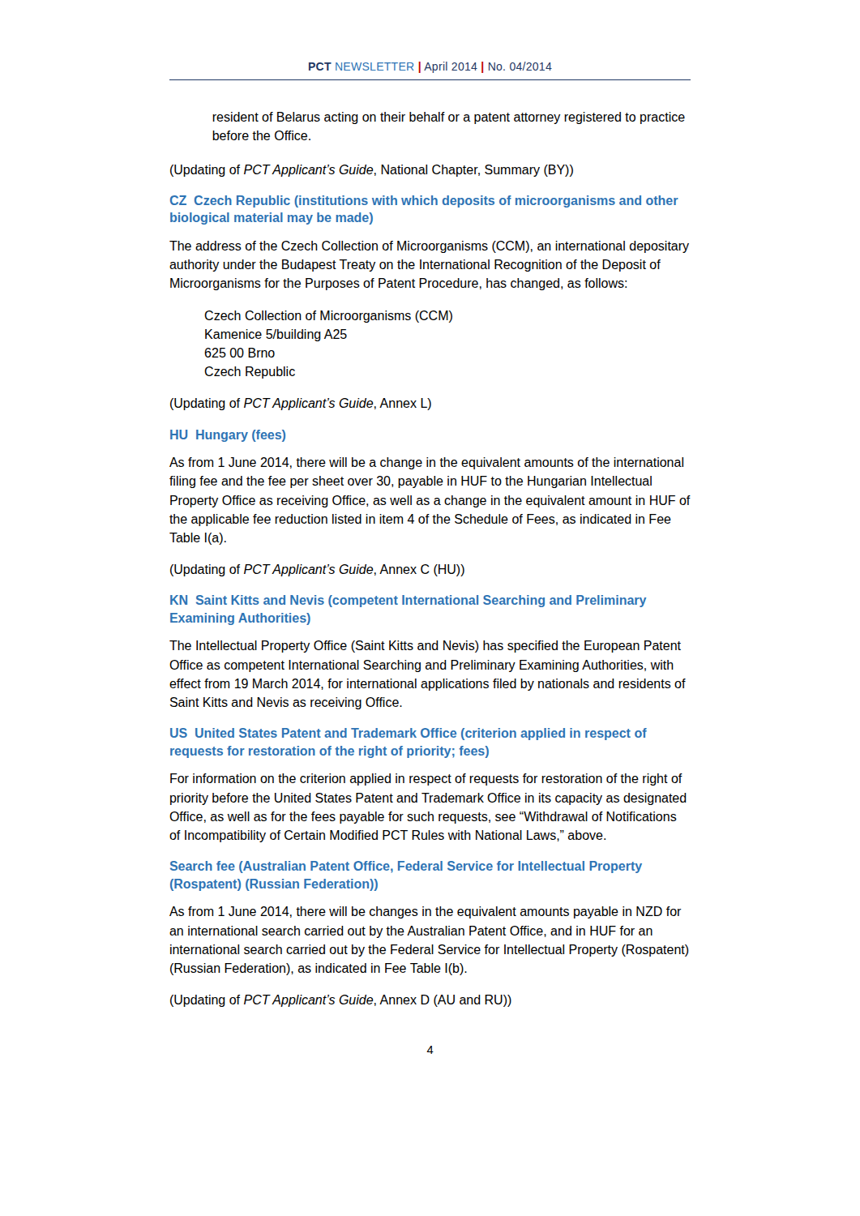PCT NEWSLETTER | April 2014 | No. 04/2014
resident of Belarus acting on their behalf or a patent attorney registered to practice before the Office.
(Updating of PCT Applicant’s Guide, National Chapter, Summary (BY))
CZ Czech Republic (institutions with which deposits of microorganisms and other biological material may be made)
The address of the Czech Collection of Microorganisms (CCM), an international depositary authority under the Budapest Treaty on the International Recognition of the Deposit of Microorganisms for the Purposes of Patent Procedure, has changed, as follows:
Czech Collection of Microorganisms (CCM)
Kamenice 5/building A25
625 00 Brno
Czech Republic
(Updating of PCT Applicant’s Guide, Annex L)
HU Hungary (fees)
As from 1 June 2014, there will be a change in the equivalent amounts of the international filing fee and the fee per sheet over 30, payable in HUF to the Hungarian Intellectual Property Office as receiving Office, as well as a change in the equivalent amount in HUF of the applicable fee reduction listed in item 4 of the Schedule of Fees, as indicated in Fee Table I(a).
(Updating of PCT Applicant’s Guide, Annex C (HU))
KN Saint Kitts and Nevis (competent International Searching and Preliminary Examining Authorities)
The Intellectual Property Office (Saint Kitts and Nevis) has specified the European Patent Office as competent International Searching and Preliminary Examining Authorities, with effect from 19 March 2014, for international applications filed by nationals and residents of Saint Kitts and Nevis as receiving Office.
US United States Patent and Trademark Office (criterion applied in respect of requests for restoration of the right of priority; fees)
For information on the criterion applied in respect of requests for restoration of the right of priority before the United States Patent and Trademark Office in its capacity as designated Office, as well as for the fees payable for such requests, see “Withdrawal of Notifications of Incompatibility of Certain Modified PCT Rules with National Laws,” above.
Search fee (Australian Patent Office, Federal Service for Intellectual Property (Rospatent) (Russian Federation))
As from 1 June 2014, there will be changes in the equivalent amounts payable in NZD for an international search carried out by the Australian Patent Office, and in HUF for an international search carried out by the Federal Service for Intellectual Property (Rospatent) (Russian Federation), as indicated in Fee Table I(b).
(Updating of PCT Applicant’s Guide, Annex D (AU and RU))
4